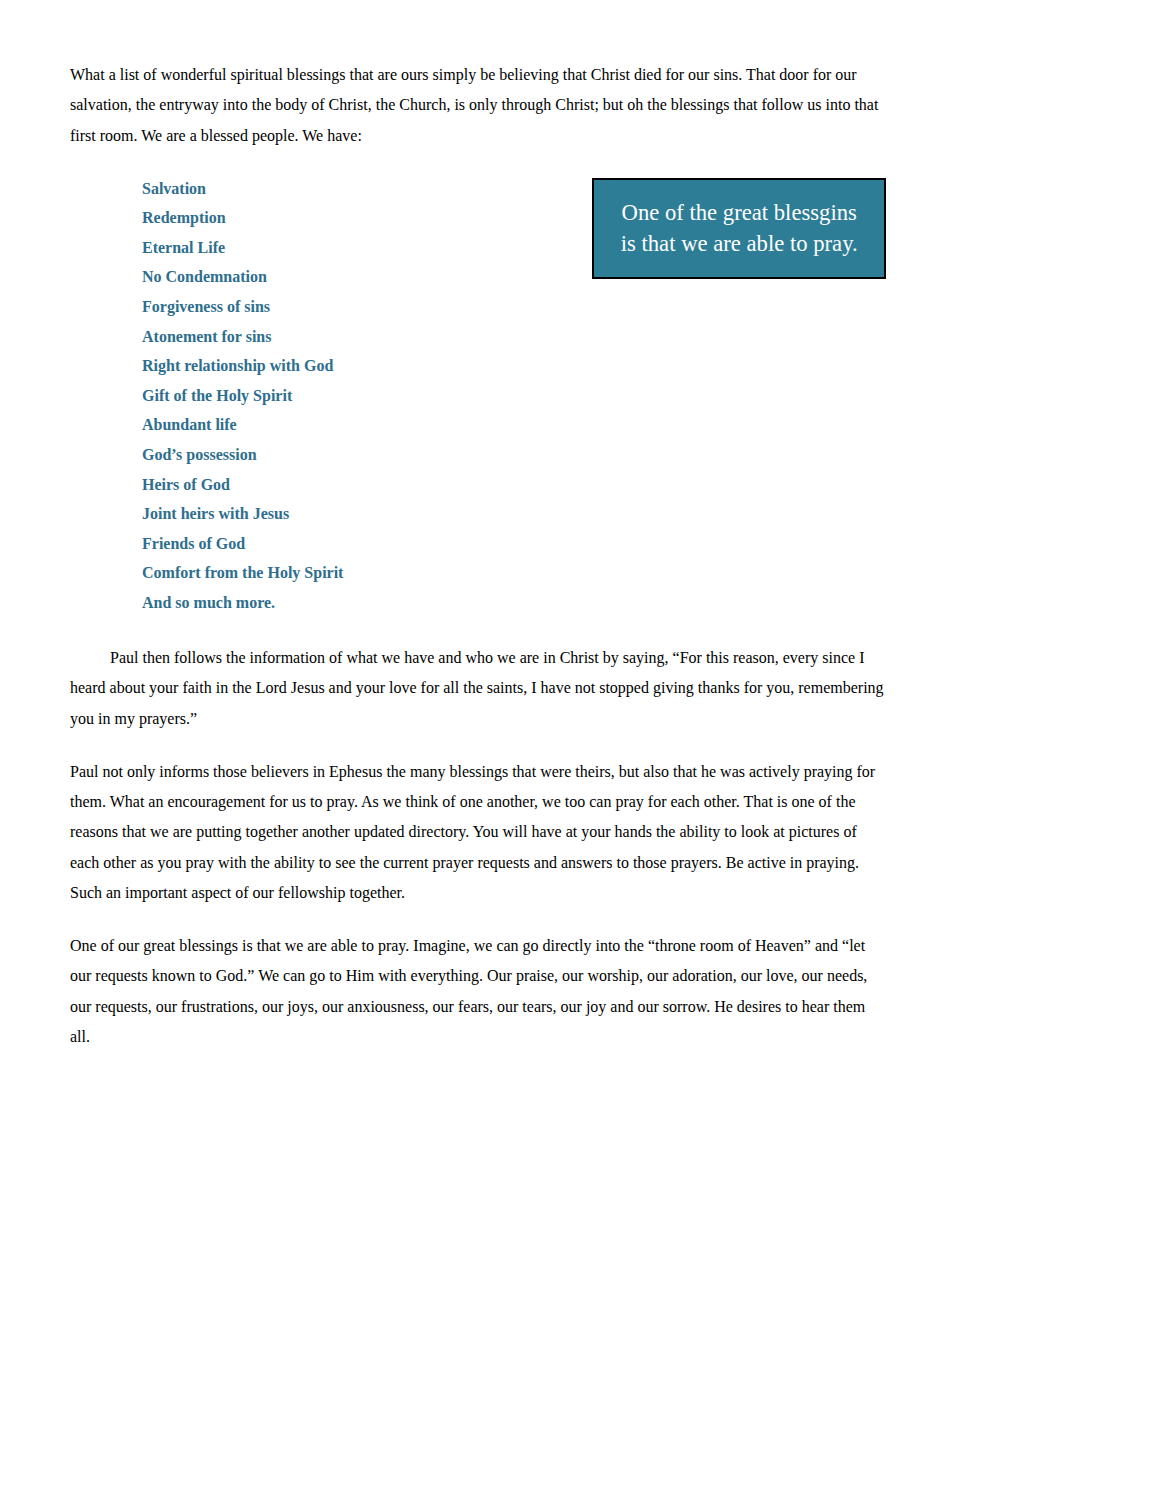What a list of wonderful spiritual blessings that are ours simply be believing that Christ died for our sins. That door for our salvation, the entryway into the body of Christ, the Church, is only through Christ; but oh the blessings that follow us into that first room. We are a blessed people. We have:
One of the great blessgins is that we are able to pray.
Salvation
Redemption
Eternal Life
No Condemnation
Forgiveness of sins
Atonement for sins
Right relationship with God
Gift of the Holy Spirit
Abundant life
God’s possession
Heirs of God
Joint heirs with Jesus
Friends of God
Comfort from the Holy Spirit
And so much more.
Paul then follows the information of what we have and who we are in Christ by saying, “For this reason, every since I heard about your faith in the Lord Jesus and your love for all the saints, I have not stopped giving thanks for you, remembering you in my prayers.”
Paul not only informs those believers in Ephesus the many blessings that were theirs, but also that he was actively praying for them. What an encouragement for us to pray. As we think of one another, we too can pray for each other. That is one of the reasons that we are putting together another updated directory. You will have at your hands the ability to look at pictures of each other as you pray with the ability to see the current prayer requests and answers to those prayers. Be active in praying. Such an important aspect of our fellowship together.
One of our great blessings is that we are able to pray. Imagine, we can go directly into the “throne room of Heaven” and “let our requests known to God.” We can go to Him with everything. Our praise, our worship, our adoration, our love, our needs, our requests, our frustrations, our joys, our anxiousness, our fears, our tears, our joy and our sorrow. He desires to hear them all.